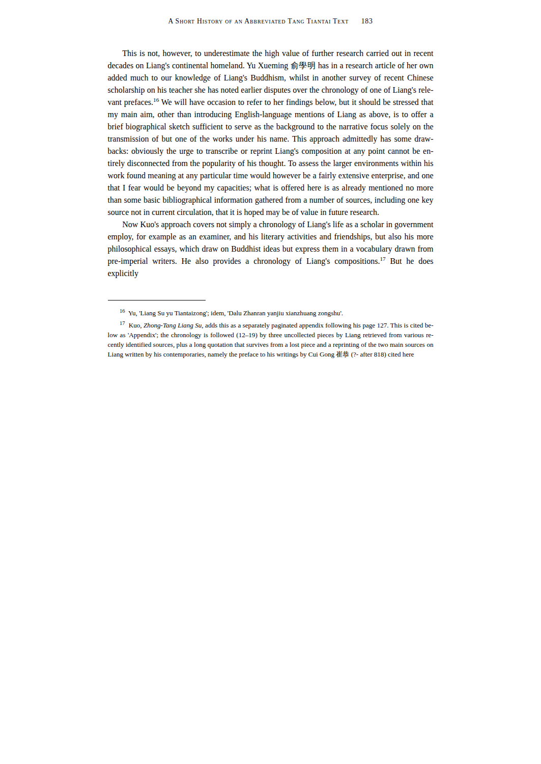A Short History of an Abbreviated Tang Tiantai Text 183
This is not, however, to underestimate the high value of further research carried out in recent decades on Liang's continental homeland. Yu Xueming 俞學明 has in a research article of her own added much to our knowledge of Liang's Buddhism, whilst in another survey of recent Chinese scholarship on his teacher she has noted earlier disputes over the chronology of one of Liang's relevant prefaces.16 We will have occasion to refer to her findings below, but it should be stressed that my main aim, other than introducing English-language mentions of Liang as above, is to offer a brief biographical sketch sufficient to serve as the background to the narrative focus solely on the transmission of but one of the works under his name. This approach admittedly has some drawbacks: obviously the urge to transcribe or reprint Liang's composition at any point cannot be entirely disconnected from the popularity of his thought. To assess the larger environments within his work found meaning at any particular time would however be a fairly extensive enterprise, and one that I fear would be beyond my capacities; what is offered here is as already mentioned no more than some basic bibliographical information gathered from a number of sources, including one key source not in current circulation, that it is hoped may be of value in future research.
Now Kuo's approach covers not simply a chronology of Liang's life as a scholar in government employ, for example as an examiner, and his literary activities and friendships, but also his more philosophical essays, which draw on Buddhist ideas but express them in a vocabulary drawn from pre-imperial writers. He also provides a chronology of Liang's compositions.17 But he does explicitly
16 Yu, 'Liang Su yu Tiantaizong'; idem, 'Dalu Zhanran yanjiu xianzhuang zongshu'.
17 Kuo, Zhong-Tang Liang Su, adds this as a separately paginated appendix following his page 127. This is cited below as 'Appendix'; the chronology is followed (12–19) by three uncollected pieces by Liang retrieved from various recently identified sources, plus a long quotation that survives from a lost piece and a reprinting of the two main sources on Liang written by his contemporaries, namely the preface to his writings by Cui Gong 崔恭 (?- after 818) cited here